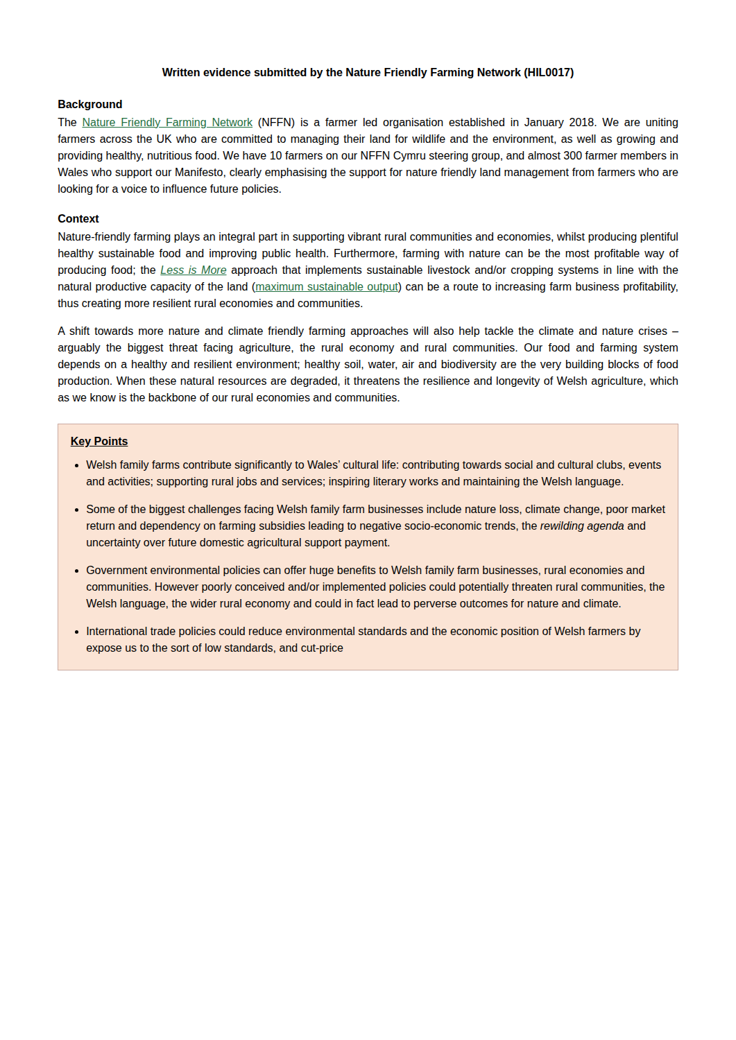Written evidence submitted by the Nature Friendly Farming Network (HIL0017)
Background
The Nature Friendly Farming Network (NFFN) is a farmer led organisation established in January 2018. We are uniting farmers across the UK who are committed to managing their land for wildlife and the environment, as well as growing and providing healthy, nutritious food. We have 10 farmers on our NFFN Cymru steering group, and almost 300 farmer members in Wales who support our Manifesto, clearly emphasising the support for nature friendly land management from farmers who are looking for a voice to influence future policies.
Context
Nature-friendly farming plays an integral part in supporting vibrant rural communities and economies, whilst producing plentiful healthy sustainable food and improving public health. Furthermore, farming with nature can be the most profitable way of producing food; the Less is More approach that implements sustainable livestock and/or cropping systems in line with the natural productive capacity of the land (maximum sustainable output) can be a route to increasing farm business profitability, thus creating more resilient rural economies and communities.
A shift towards more nature and climate friendly farming approaches will also help tackle the climate and nature crises – arguably the biggest threat facing agriculture, the rural economy and rural communities. Our food and farming system depends on a healthy and resilient environment; healthy soil, water, air and biodiversity are the very building blocks of food production. When these natural resources are degraded, it threatens the resilience and longevity of Welsh agriculture, which as we know is the backbone of our rural economies and communities.
Key Points
Welsh family farms contribute significantly to Wales’ cultural life: contributing towards social and cultural clubs, events and activities; supporting rural jobs and services; inspiring literary works and maintaining the Welsh language.
Some of the biggest challenges facing Welsh family farm businesses include nature loss, climate change, poor market return and dependency on farming subsidies leading to negative socio-economic trends, the rewilding agenda and uncertainty over future domestic agricultural support payment.
Government environmental policies can offer huge benefits to Welsh family farm businesses, rural economies and communities. However poorly conceived and/or implemented policies could potentially threaten rural communities, the Welsh language, the wider rural economy and could in fact lead to perverse outcomes for nature and climate.
International trade policies could reduce environmental standards and the economic position of Welsh farmers by expose us to the sort of low standards, and cut-price